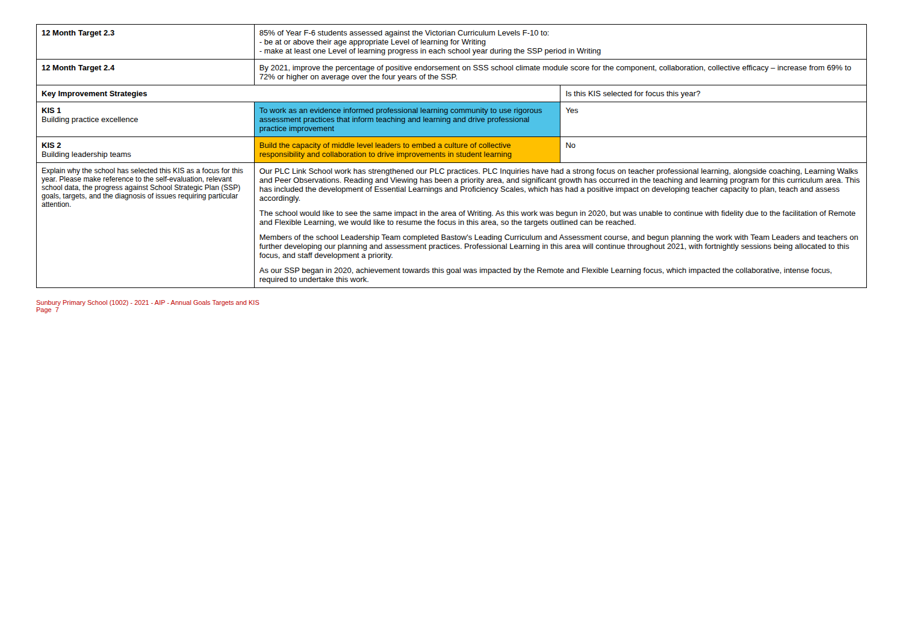| 12 Month Target 2.3 | 85% of Year F-6 students assessed against the Victorian Curriculum Levels F-10 to: - be at or above their age appropriate Level of learning for Writing - make at least one Level of learning progress in each school year during the SSP period in Writing |
| 12 Month Target 2.4 | By 2021, improve the percentage of positive endorsement on SSS school climate module score for the component, collaboration, collective efficacy – increase from 69% to 72% or higher on average over the four years of the SSP. |
| Key Improvement Strategies | Is this KIS selected for focus this year? |
| KIS 1 Building practice excellence | To work as an evidence informed professional learning community to use rigorous assessment practices that inform teaching and learning and drive professional practice improvement | Yes |
| KIS 2 Building leadership teams | Build the capacity of middle level leaders to embed a culture of collective responsibility and collaboration to drive improvements in student learning | No |
| Explain why the school has selected this KIS as a focus for this year. Please make reference to the self-evaluation, relevant school data, the progress against School Strategic Plan (SSP) goals, targets, and the diagnosis of issues requiring particular attention. | Our PLC Link School work has strengthened our PLC practices. PLC Inquiries have had a strong focus on teacher professional learning, alongside coaching, Learning Walks and Peer Observations. Reading and Viewing has been a priority area, and significant growth has occurred in the teaching and learning program for this curriculum area. This has included the development of Essential Learnings and Proficiency Scales, which has had a positive impact on developing teacher capacity to plan, teach and assess accordingly. The school would like to see the same impact in the area of Writing. As this work was begun in 2020, but was unable to continue with fidelity due to the facilitation of Remote and Flexible Learning, we would like to resume the focus in this area, so the targets outlined can be reached. Members of the school Leadership Team completed Bastow's Leading Curriculum and Assessment course, and begun planning the work with Team Leaders and teachers on further developing our planning and assessment practices. Professional Learning in this area will continue throughout 2021, with fortnightly sessions being allocated to this focus, and staff development a priority. As our SSP began in 2020, achievement towards this goal was impacted by the Remote and Flexible Learning focus, which impacted the collaborative, intense focus, required to undertake this work. |
Sunbury Primary School (1002) - 2021 - AIP - Annual Goals Targets and KIS
Page 7